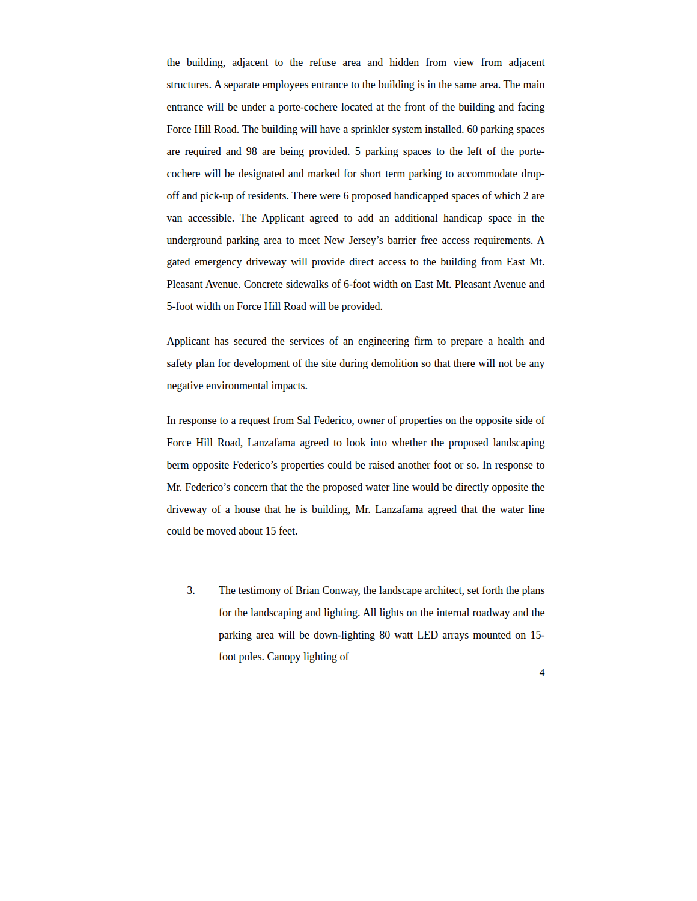the building, adjacent to the refuse area and hidden from view from adjacent structures. A separate employees entrance to the building is in the same area. The main entrance will be under a porte-cochere located at the front of the building and facing Force Hill Road. The building will have a sprinkler system installed. 60 parking spaces are required and 98 are being provided. 5 parking spaces to the left of the porte-cochere will be designated and marked for short term parking to accommodate drop-off and pick-up of residents. There were 6 proposed handicapped spaces of which 2 are van accessible. The Applicant agreed to add an additional handicap space in the underground parking area to meet New Jersey’s barrier free access requirements. A gated emergency driveway will provide direct access to the building from East Mt. Pleasant Avenue. Concrete sidewalks of 6-foot width on East Mt. Pleasant Avenue and 5-foot width on Force Hill Road will be provided.
Applicant has secured the services of an engineering firm to prepare a health and safety plan for development of the site during demolition so that there will not be any negative environmental impacts.
In response to a request from Sal Federico, owner of properties on the opposite side of Force Hill Road, Lanzafama agreed to look into whether the proposed landscaping berm opposite Federico’s properties could be raised another foot or so. In response to Mr. Federico’s concern that the the proposed water line would be directly opposite the driveway of a house that he is building, Mr. Lanzafama agreed that the water line could be moved about 15 feet.
3. The testimony of Brian Conway, the landscape architect, set forth the plans for the landscaping and lighting. All lights on the internal roadway and the parking area will be down-lighting 80 watt LED arrays mounted on 15-foot poles. Canopy lighting of
4